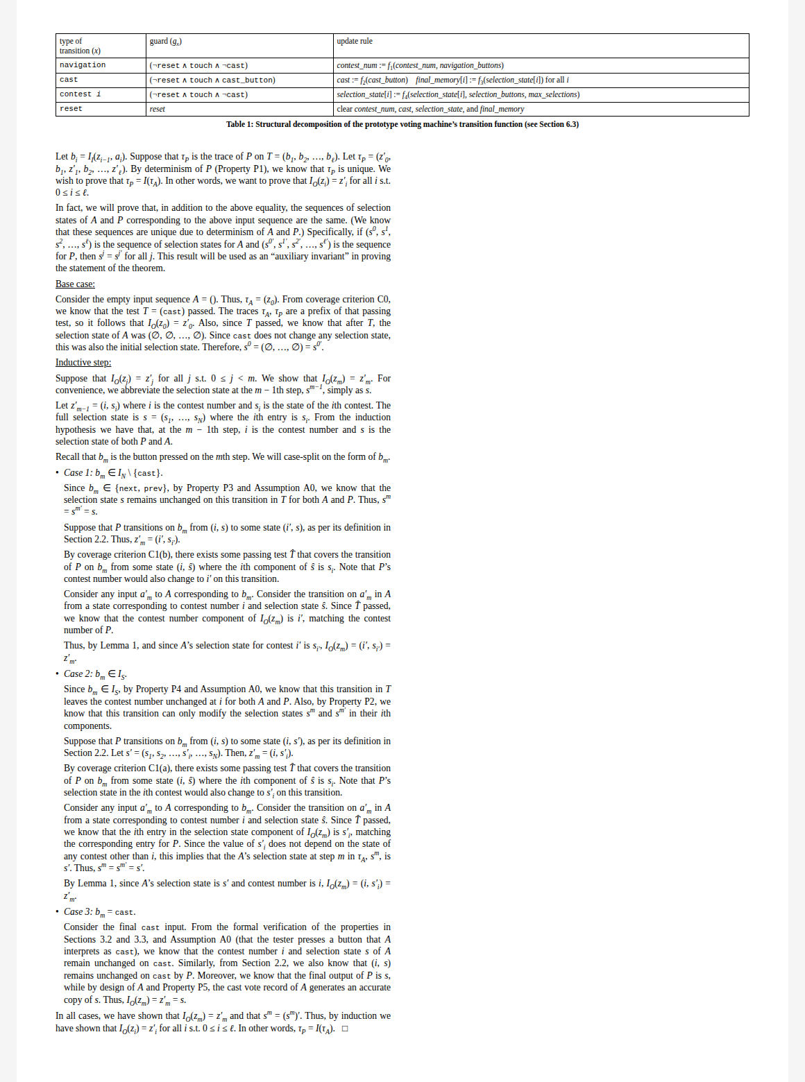| type of transition ( x ) | guard ( g x ) | update rule |
| --- | --- | --- |
| navigation | (¬ reset ∧ touch ∧ ¬ cast ) | contest_num := f 1 ( contest_num , navigation_buttons ) |
| cast | (¬ reset ∧ touch ∧ cast_button ) | cast := f 2 ( cast_button ) final_memory [ i ] := f 3 ( selection_state [ i ]) for all i |
| contest i | (¬ reset ∧ touch ∧ ¬ cast ) | selection_state [ i ] := f 4 ( selection_state [ i ], selection_buttons , max_selections ) |
| reset | reset | clear contest_num , cast , selection_state , and final_memory |
Table 1: Structural decomposition of the prototype voting machine’s transition function (see Section 6.3)
Let bi = II(zi−1, ai). Suppose that τP is the trace of P on T = (b1, b2, …, bℓ). Let τP = (z′0, b1, z′1, b2, …, z′ℓ). By determinism of P (Property P1), we know that τP is unique. We wish to prove that τP = I(τA). In other words, we want to prove that IO(zi) = z′i for all i s.t. 0 ≤ i ≤ ℓ.
In fact, we will prove that, in addition to the above equality, the sequences of selection states of A and P corresponding to the above input sequence are the same. (We know that these sequences are unique due to determinism of A and P.) Specifically, if (s0, s1, s2, …, sℓ) is the sequence of selection states for A and (s0′, s1′, s2′, …, sℓ′) is the sequence for P, then sj = sj′ for all j. This result will be used as an “auxiliary invariant” in proving the statement of the theorem.
Base case:
Consider the empty input sequence A = (). Thus, τA = (z0). From coverage criterion C0, we know that the test T = (cast) passed. The traces τA, τP are a prefix of that passing test, so it follows that IO(z0) = z′0. Also, since T passed, we know that after T, the selection state of A was (∅, ∅, …, ∅). Since cast does not change any selection state, this was also the initial selection state. Therefore, s0 = (∅, …, ∅) = s0′.
Inductive step:
Suppose that IO(zj) = z′j for all j s.t. 0 ≤ j < m. We show that IO(zm) = z′m. For convenience, we abbreviate the selection state at the m − 1th step, sm−1, simply as s.
Let z′m−1 = (i, si) where i is the contest number and si is the state of the ith contest. The full selection state is s = (s1, …, sN) where the ith entry is si. From the induction hypothesis we have that, at the m − 1th step, i is the contest number and s is the selection state of both P and A.
Recall that bm is the button pressed on the mth step. We will case-split on the form of bm.
Case 1: bm ∈ IN \ {cast}.
Since bm ∈ {next, prev}, by Property P3 and Assumption A0, we know that the selection state s remains unchanged on this transition in T for both A and P. Thus, sm = sm′ = s.
Suppose that P transitions on bm from (i, s) to some state (i′, s), as per its definition in Section 2.2. Thus, z′m = (i′, si′).
By coverage criterion C1(b), there exists some passing test T̂ that covers the transition of P on bm from some state (i, ŝ) where the ith component of ŝ is si. Note that P’s contest number would also change to i′ on this transition.
Consider any input a′m to A corresponding to bm. Consider the transition on a′m in A from a state corresponding to contest number i and selection state ŝ. Since T̂ passed, we know that the contest number component of IO(zm) is i′, matching the contest number of P.
Thus, by Lemma 1, and since A’s selection state for contest i′ is si′, IO(zm) = (i′, si′) = z′m.
Case 2: bm ∈ IS.
Since bm ∈ IS, by Property P4 and Assumption A0, we know that this transition in T leaves the contest number unchanged at i for both A and P. Also, by Property P2, we know that this transition can only modify the selection states sm and sm′ in their ith components.
Suppose that P transitions on bm from (i, s) to some state (i, s′), as per its definition in Section 2.2. Let s′ = (s1, s2, …, s′i, …, sN). Then, z′m = (i, s′i).
By coverage criterion C1(a), there exists some passing test T̂ that covers the transition of P on bm from some state (i, ŝ) where the ith component of ŝ is si. Note that P’s selection state in the ith contest would also change to s′i on this transition.
Consider any input a′m to A corresponding to bm. Consider the transition on a′m in A from a state corresponding to contest number i and selection state ŝ. Since T̂ passed, we know that the ith entry in the selection state component of IO(zm) is s′i, matching the corresponding entry for P. Since the value of s′i does not depend on the state of any contest other than i, this implies that the A’s selection state at step m in τA, sm, is s′. Thus, sm = sm′ = s′.
By Lemma 1, since A’s selection state is s′ and contest number is i, IO(zm) = (i, s′i) = z′m.
Case 3: bm = cast.
Consider the final cast input. From the formal verification of the properties in Sections 3.2 and 3.3, and Assumption A0 (that the tester presses a button that A interprets as cast), we know that the contest number i and selection state s of A remain unchanged on cast. Similarly, from Section 2.2, we also know that (i, s) remains unchanged on cast by P. Moreover, we know that the final output of P is s, while by design of A and Property P5, the cast vote record of A generates an accurate copy of s. Thus, IO(zm) = z′m = s.
In all cases, we have shown that IO(zm) = z′m and that sm = (sm)′. Thus, by induction we have shown that IO(zi) = z′i for all i s.t. 0 ≤ i ≤ ℓ. In other words, τP = I(τA). □